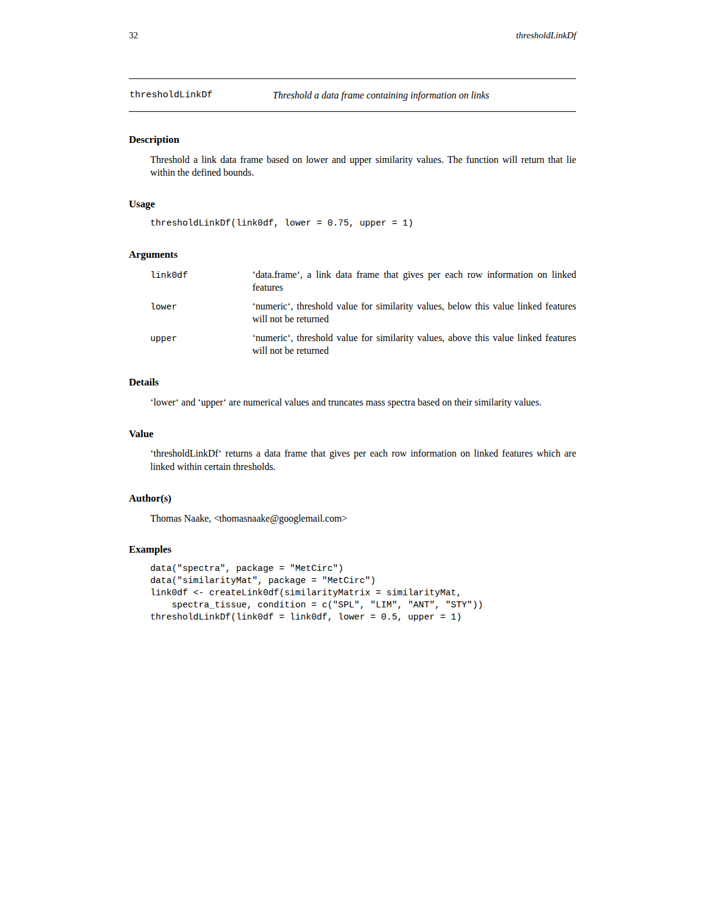32 thresholdLinkDf
| thresholdLinkDf | Threshold a data frame containing information on links |
Description
Threshold a link data frame based on lower and upper similarity values. The function will return that lie within the defined bounds.
Usage
thresholdLinkDf(link0df, lower = 0.75, upper = 1)
Arguments
link0df
‘data.frame‘, a link data frame that gives per each row information on linked features
lower
‘numeric‘, threshold value for similarity values, below this value linked features will not be returned
upper
‘numeric‘, threshold value for similarity values, above this value linked features will not be returned
Details
‘lower‘ and ‘upper‘ are numerical values and truncates mass spectra based on their similarity values.
Value
‘thresholdLinkDf‘ returns a data frame that gives per each row information on linked features which are linked within certain thresholds.
Author(s)
Thomas Naake, <thomasnaake@googlemail.com>
Examples
data("spectra", package = "MetCirc")
data("similarityMat", package = "MetCirc")
link0df <- createLink0df(similarityMatrix = similarityMat,
    spectra_tissue, condition = c("SPL", "LIM", "ANT", "STY"))
thresholdLinkDf(link0df = link0df, lower = 0.5, upper = 1)